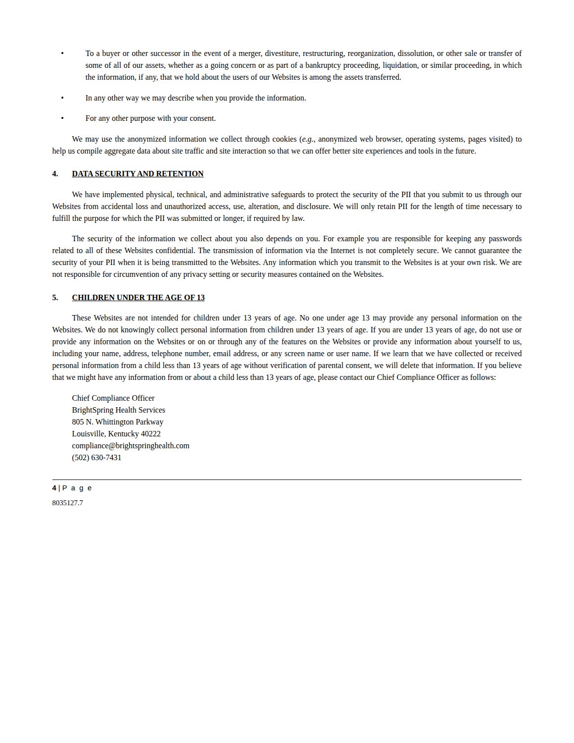To a buyer or other successor in the event of a merger, divestiture, restructuring, reorganization, dissolution, or other sale or transfer of some of all of our assets, whether as a going concern or as part of a bankruptcy proceeding, liquidation, or similar proceeding, in which the information, if any, that we hold about the users of our Websites is among the assets transferred.
In any other way we may describe when you provide the information.
For any other purpose with your consent.
We may use the anonymized information we collect through cookies (e.g., anonymized web browser, operating systems, pages visited) to help us compile aggregate data about site traffic and site interaction so that we can offer better site experiences and tools in the future.
4. DATA SECURITY AND RETENTION
We have implemented physical, technical, and administrative safeguards to protect the security of the PII that you submit to us through our Websites from accidental loss and unauthorized access, use, alteration, and disclosure. We will only retain PII for the length of time necessary to fulfill the purpose for which the PII was submitted or longer, if required by law.
The security of the information we collect about you also depends on you. For example you are responsible for keeping any passwords related to all of these Websites confidential. The transmission of information via the Internet is not completely secure. We cannot guarantee the security of your PII when it is being transmitted to the Websites. Any information which you transmit to the Websites is at your own risk. We are not responsible for circumvention of any privacy setting or security measures contained on the Websites.
5. CHILDREN UNDER THE AGE OF 13
These Websites are not intended for children under 13 years of age. No one under age 13 may provide any personal information on the Websites. We do not knowingly collect personal information from children under 13 years of age. If you are under 13 years of age, do not use or provide any information on the Websites or on or through any of the features on the Websites or provide any information about yourself to us, including your name, address, telephone number, email address, or any screen name or user name. If we learn that we have collected or received personal information from a child less than 13 years of age without verification of parental consent, we will delete that information. If you believe that we might have any information from or about a child less than 13 years of age, please contact our Chief Compliance Officer as follows:
Chief Compliance Officer
BrightSpring Health Services
805 N. Whittington Parkway
Louisville, Kentucky 40222
compliance@brightspringhealth.com
(502) 630-7431
4 | P a g e
8035127.7